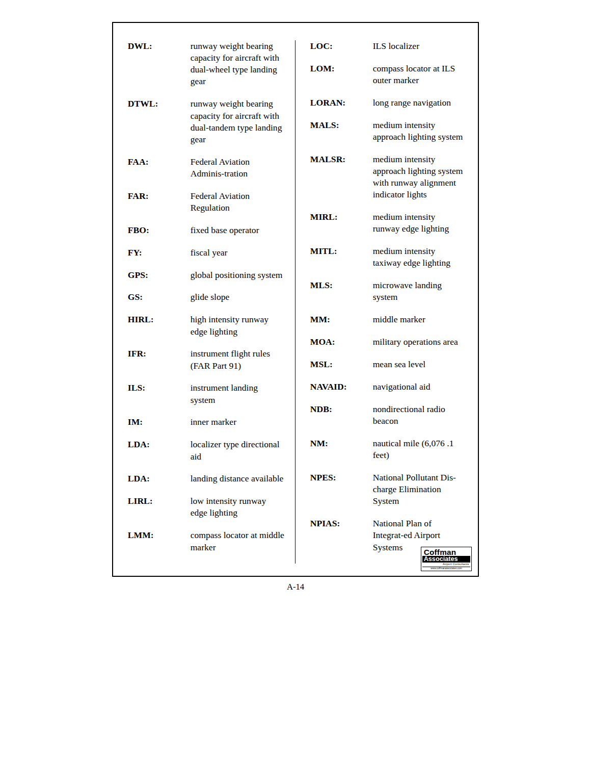DWL:
runway weight bearing capacity for aircraft with dual-wheel type landing gear
DTWL:
runway weight bearing capacity for aircraft with dual-tandem type landing gear
FAA:
Federal Aviation Adminis-tration
FAR:
Federal Aviation Regulation
FBO:
fixed base operator
FY:
fiscal year
GPS:
global positioning system
GS:
glide slope
HIRL:
high intensity runway edge lighting
IFR:
instrument flight rules (FAR Part 91)
ILS:
instrument landing system
IM:
inner marker
LDA:
localizer type directional aid
LDA:
landing distance available
LIRL:
low intensity runway edge lighting
LMM:
compass locator at middle marker
LOC:
ILS localizer
LOM:
compass locator at ILS outer marker
LORAN:
long range navigation
MALS:
medium intensity approach lighting system
MALSR:
medium intensity approach lighting system with runway alignment indicator lights
MIRL:
medium intensity runway edge lighting
MITL:
medium intensity taxiway edge lighting
MLS:
microwave landing system
MM:
middle marker
MOA:
military operations area
MSL:
mean sea level
NAVAID:
navigational aid
NDB:
nondirectional radio beacon
NM:
nautical mile (6,076 .1 feet)
NPES:
National Pollutant Dis-charge Elimination System
NPIAS:
National Plan of Integrat-ed Airport Systems
Coffman
Associates
Airport Consultants
www.coffmanassociates.com
A-14